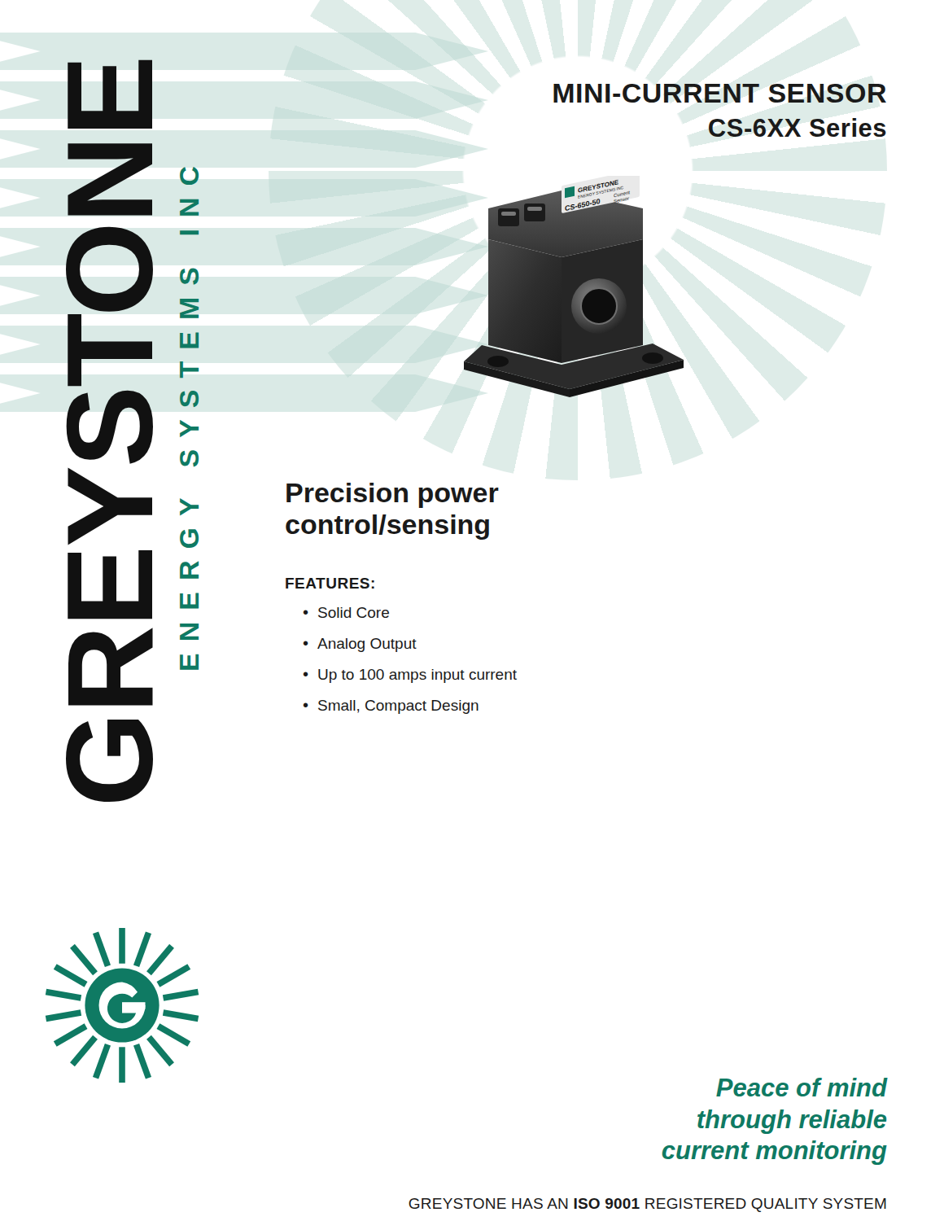GREYSTONE
ENERGY SYSTEMS INC
MINI-CURRENT SENSOR
CS-6XX Series
GREYSTONE ENERGY SYSTEMS INC CS-650-50 Current Sensor
Precision power
control/sensing
FEATURES:
Solid Core
Analog Output
Up to 100 amps input current
Small, Compact Design
Peace of mind
through reliable
current monitoring
GREYSTONE HAS AN ISO 9001 REGISTERED QUALITY SYSTEM